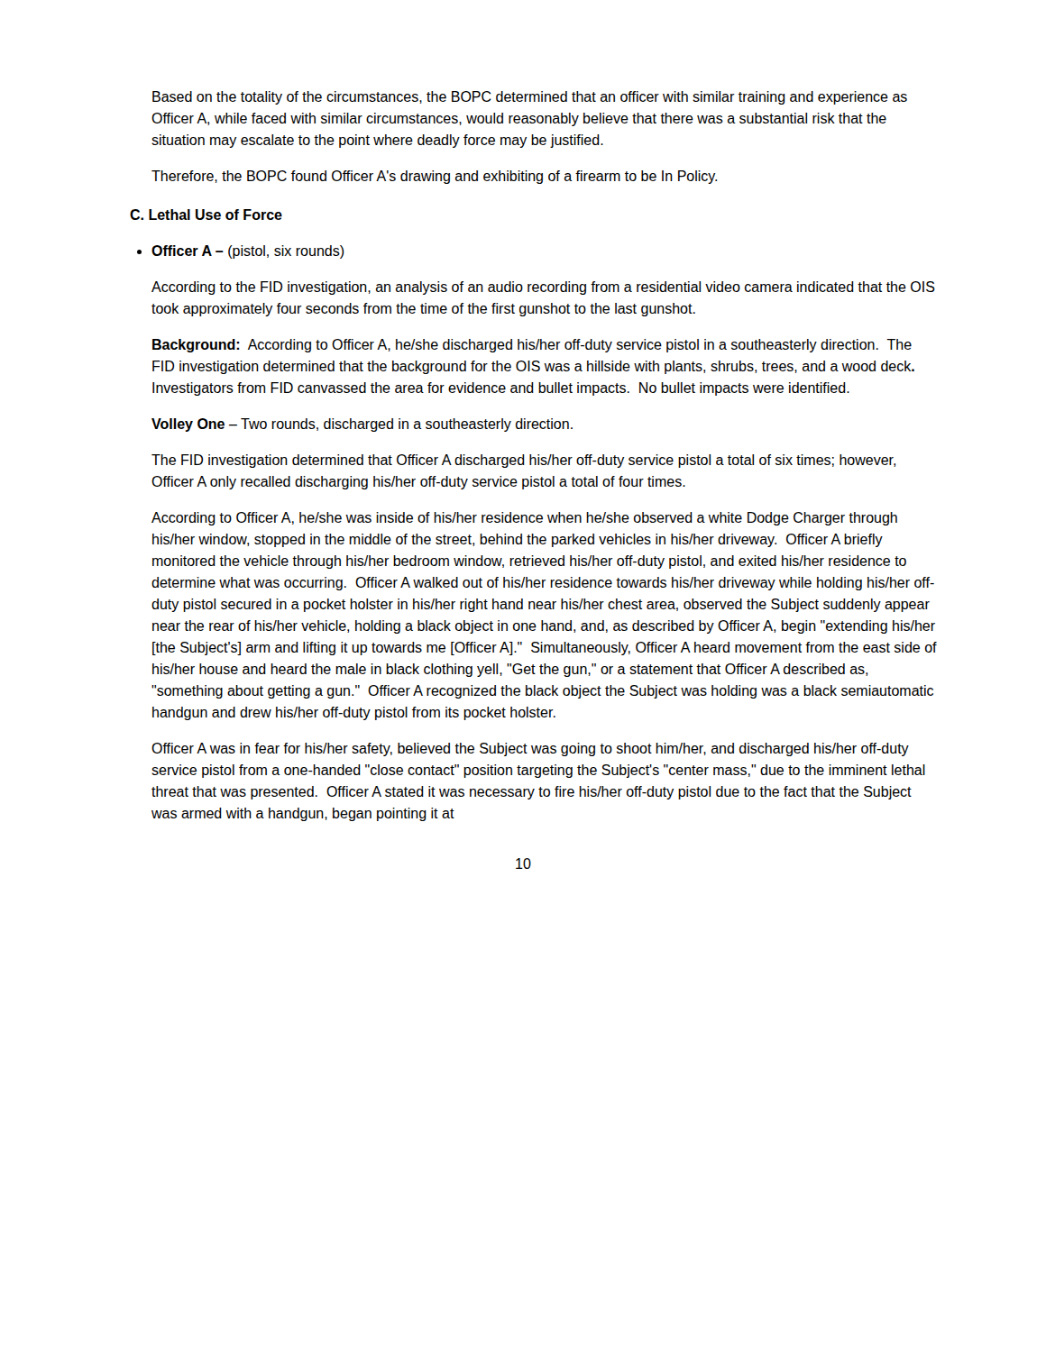Based on the totality of the circumstances, the BOPC determined that an officer with similar training and experience as Officer A, while faced with similar circumstances, would reasonably believe that there was a substantial risk that the situation may escalate to the point where deadly force may be justified.
Therefore, the BOPC found Officer A's drawing and exhibiting of a firearm to be In Policy.
C. Lethal Use of Force
Officer A – (pistol, six rounds)
According to the FID investigation, an analysis of an audio recording from a residential video camera indicated that the OIS took approximately four seconds from the time of the first gunshot to the last gunshot.
Background: According to Officer A, he/she discharged his/her off-duty service pistol in a southeasterly direction. The FID investigation determined that the background for the OIS was a hillside with plants, shrubs, trees, and a wood deck. Investigators from FID canvassed the area for evidence and bullet impacts. No bullet impacts were identified.
Volley One – Two rounds, discharged in a southeasterly direction.
The FID investigation determined that Officer A discharged his/her off-duty service pistol a total of six times; however, Officer A only recalled discharging his/her off-duty service pistol a total of four times.
According to Officer A, he/she was inside of his/her residence when he/she observed a white Dodge Charger through his/her window, stopped in the middle of the street, behind the parked vehicles in his/her driveway. Officer A briefly monitored the vehicle through his/her bedroom window, retrieved his/her off-duty pistol, and exited his/her residence to determine what was occurring. Officer A walked out of his/her residence towards his/her driveway while holding his/her off-duty pistol secured in a pocket holster in his/her right hand near his/her chest area, observed the Subject suddenly appear near the rear of his/her vehicle, holding a black object in one hand, and, as described by Officer A, begin "extending his/her [the Subject's] arm and lifting it up towards me [Officer A]." Simultaneously, Officer A heard movement from the east side of his/her house and heard the male in black clothing yell, "Get the gun," or a statement that Officer A described as, "something about getting a gun." Officer A recognized the black object the Subject was holding was a black semiautomatic handgun and drew his/her off-duty pistol from its pocket holster.
Officer A was in fear for his/her safety, believed the Subject was going to shoot him/her, and discharged his/her off-duty service pistol from a one-handed "close contact" position targeting the Subject's "center mass," due to the imminent lethal threat that was presented. Officer A stated it was necessary to fire his/her off-duty pistol due to the fact that the Subject was armed with a handgun, began pointing it at
10